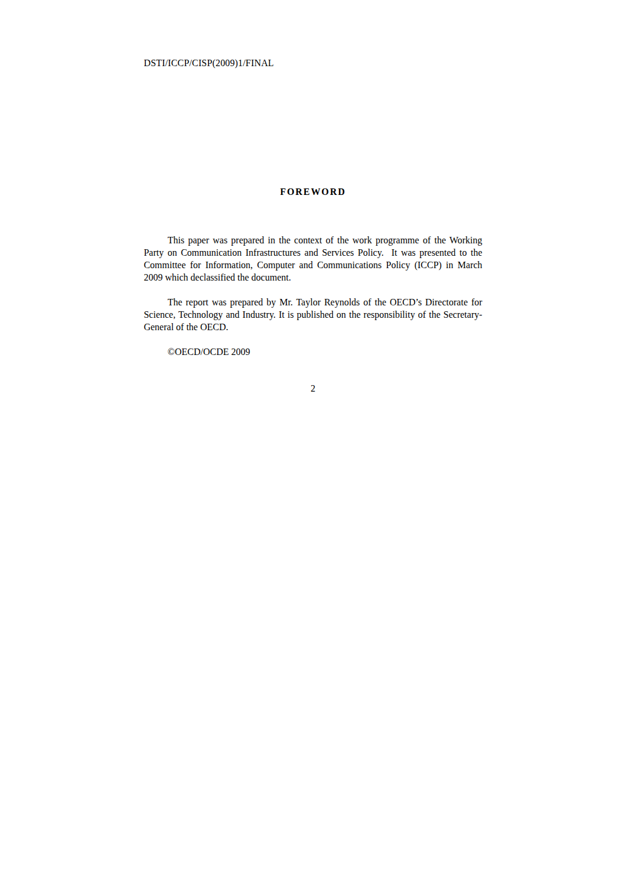DSTI/ICCP/CISP(2009)1/FINAL
Foreword
This paper was prepared in the context of the work programme of the Working Party on Communication Infrastructures and Services Policy. It was presented to the Committee for Information, Computer and Communications Policy (ICCP) in March 2009 which declassified the document.
The report was prepared by Mr. Taylor Reynolds of the OECD’s Directorate for Science, Technology and Industry. It is published on the responsibility of the Secretary-General of the OECD.
©OECD/OCDE 2009
2